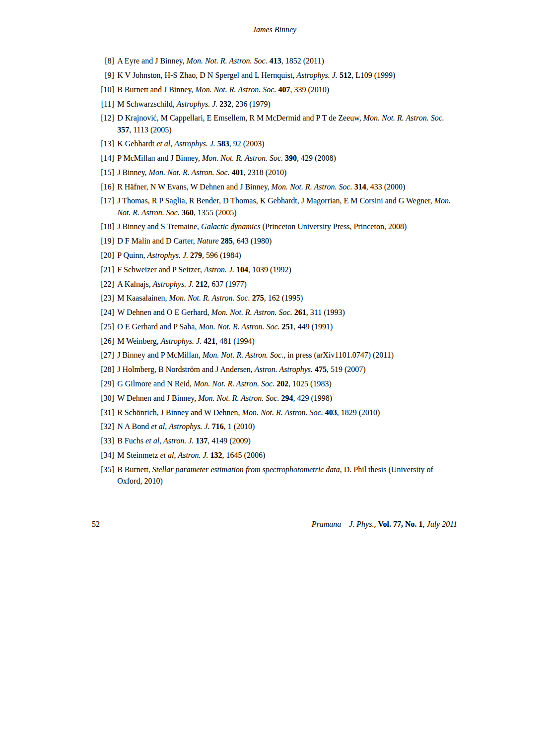James Binney
[8] A Eyre and J Binney, Mon. Not. R. Astron. Soc. 413, 1852 (2011)
[9] K V Johnston, H-S Zhao, D N Spergel and L Hernquist, Astrophys. J. 512, L109 (1999)
[10] B Burnett and J Binney, Mon. Not. R. Astron. Soc. 407, 339 (2010)
[11] M Schwarzschild, Astrophys. J. 232, 236 (1979)
[12] D Krajnović, M Cappellari, E Emsellem, R M McDermid and P T de Zeeuw, Mon. Not. R. Astron. Soc. 357, 1113 (2005)
[13] K Gebhardt et al, Astrophys. J. 583, 92 (2003)
[14] P McMillan and J Binney, Mon. Not. R. Astron. Soc. 390, 429 (2008)
[15] J Binney, Mon. Not. R. Astron. Soc. 401, 2318 (2010)
[16] R Häfner, N W Evans, W Dehnen and J Binney, Mon. Not. R. Astron. Soc. 314, 433 (2000)
[17] J Thomas, R P Saglia, R Bender, D Thomas, K Gebhardt, J Magorrian, E M Corsini and G Wegner, Mon. Not. R. Astron. Soc. 360, 1355 (2005)
[18] J Binney and S Tremaine, Galactic dynamics (Princeton University Press, Princeton, 2008)
[19] D F Malin and D Carter, Nature 285, 643 (1980)
[20] P Quinn, Astrophys. J. 279, 596 (1984)
[21] F Schweizer and P Seitzer, Astron. J. 104, 1039 (1992)
[22] A Kalnajs, Astrophys. J. 212, 637 (1977)
[23] M Kaasalainen, Mon. Not. R. Astron. Soc. 275, 162 (1995)
[24] W Dehnen and O E Gerhard, Mon. Not. R. Astron. Soc. 261, 311 (1993)
[25] O E Gerhard and P Saha, Mon. Not. R. Astron. Soc. 251, 449 (1991)
[26] M Weinberg, Astrophys. J. 421, 481 (1994)
[27] J Binney and P McMillan, Mon. Not. R. Astron. Soc., in press (arXiv1101.0747) (2011)
[28] J Holmberg, B Nordström and J Andersen, Astron. Astrophys. 475, 519 (2007)
[29] G Gilmore and N Reid, Mon. Not. R. Astron. Soc. 202, 1025 (1983)
[30] W Dehnen and J Binney, Mon. Not. R. Astron. Soc. 294, 429 (1998)
[31] R Schönrich, J Binney and W Dehnen, Mon. Not. R. Astron. Soc. 403, 1829 (2010)
[32] N A Bond et al, Astrophys. J. 716, 1 (2010)
[33] B Fuchs et al, Astron. J. 137, 4149 (2009)
[34] M Steinmetz et al, Astron. J. 132, 1645 (2006)
[35] B Burnett, Stellar parameter estimation from spectrophotometric data, D. Phil thesis (University of Oxford, 2010)
52 Pramana – J. Phys., Vol. 77, No. 1, July 2011